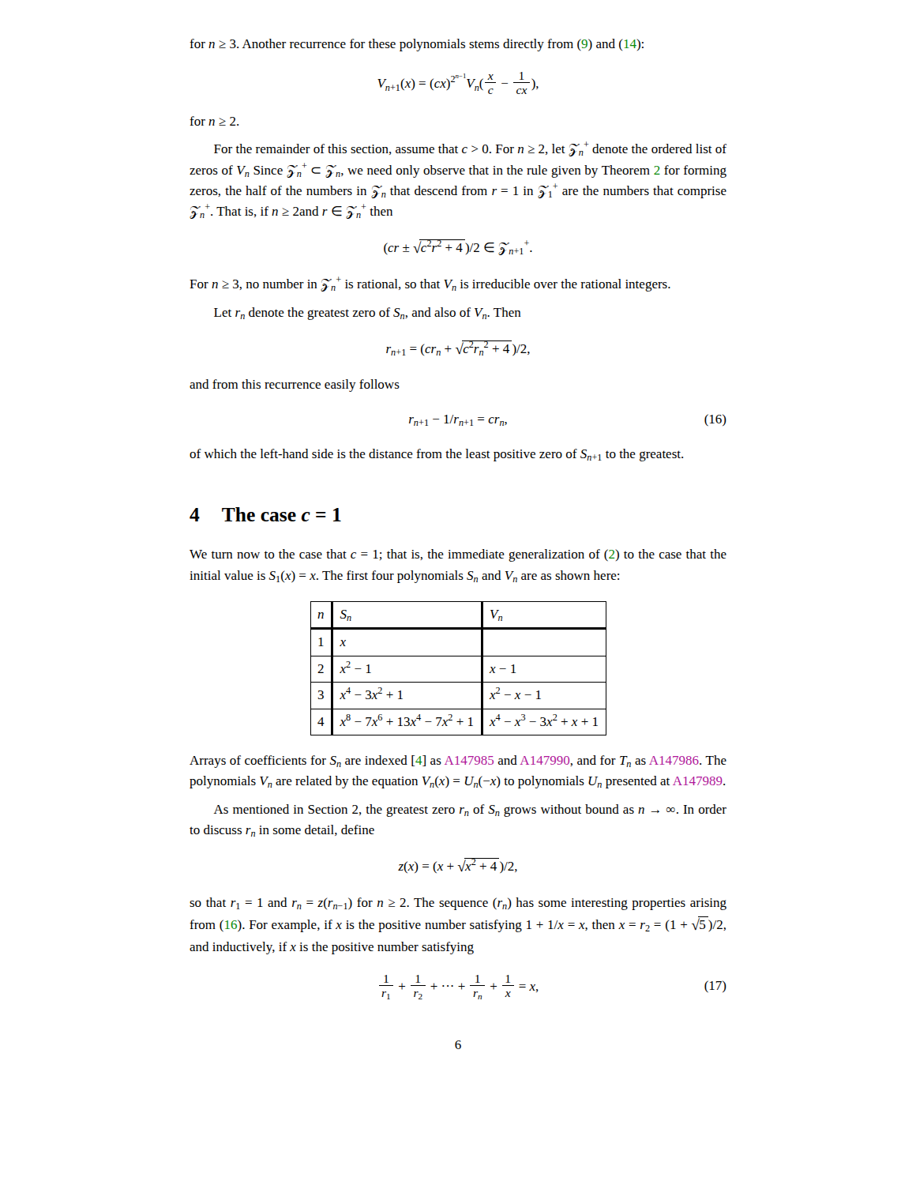for n ≥ 3. Another recurrence for these polynomials stems directly from (9) and (14):
Vn+1(x) = (cx)2n−1Vn(xc − 1 cx),
for n ≥ 2.
For the remainder of this section, assume that c > 0. For n ≥ 2, let 𝒵n+ denote the ordered list of zeros of Vn Since 𝒵n+ ⊂ 𝒵n, we need only observe that in the rule given by Theorem 2 for forming zeros, the half of the numbers in 𝒵n that descend from r = 1 in 𝒵1+ are the numbers that comprise 𝒵n+. That is, if n ≥ 2and r ∈ 𝒵n+ then
(cr ± √c2r2 + 4)/2 ∈ 𝒵n+1+.
For n ≥ 3, no number in 𝒵n+ is rational, so that Vn is irreducible over the rational integers.
Let rn denote the greatest zero of Sn, and also of Vn. Then
rn+1 = (crn + √c2rn2 + 4)/2,
and from this recurrence easily follows
rn+1 − 1/rn+1 = crn, (16)
of which the left-hand side is the distance from the least positive zero of Sn+1 to the greatest.
4 The case c = 1
We turn now to the case that c = 1; that is, the immediate generalization of (2) to the case that the initial value is S1(x) = x. The first four polynomials Sn and Vn are as shown here:
| n | S n | V n |
| 1 | x | |
| 2 | x 2 − 1 | x − 1 |
| 3 | x 4 − 3 x 2 + 1 | x 2 − x − 1 |
| 4 | x 8 − 7 x 6 + 13 x 4 − 7 x 2 + 1 | x 4 − x 3 − 3 x 2 + x + 1 |
Arrays of coefficients for Sn are indexed [4] as A147985 and A147990, and for Tn as A147986. The polynomials Vn are related by the equation Vn(x) = Un(−x) to polynomials Un presented at A147989.
As mentioned in Section 2, the greatest zero rn of Sn grows without bound as n → ∞. In order to discuss rn in some detail, define
z(x) = (x + √x2 + 4)/2,
so that r1 = 1 and rn = z(rn−1) for n ≥ 2. The sequence (rn) has some interesting properties arising from (16). For example, if x is the positive number satisfying 1 + 1/x = x, then x = r2 = (1 + √5)/2, and inductively, if x is the positive number satisfying
1 r1 + 1 r2 + ··· + 1 rn + 1 x = x, (17)
6